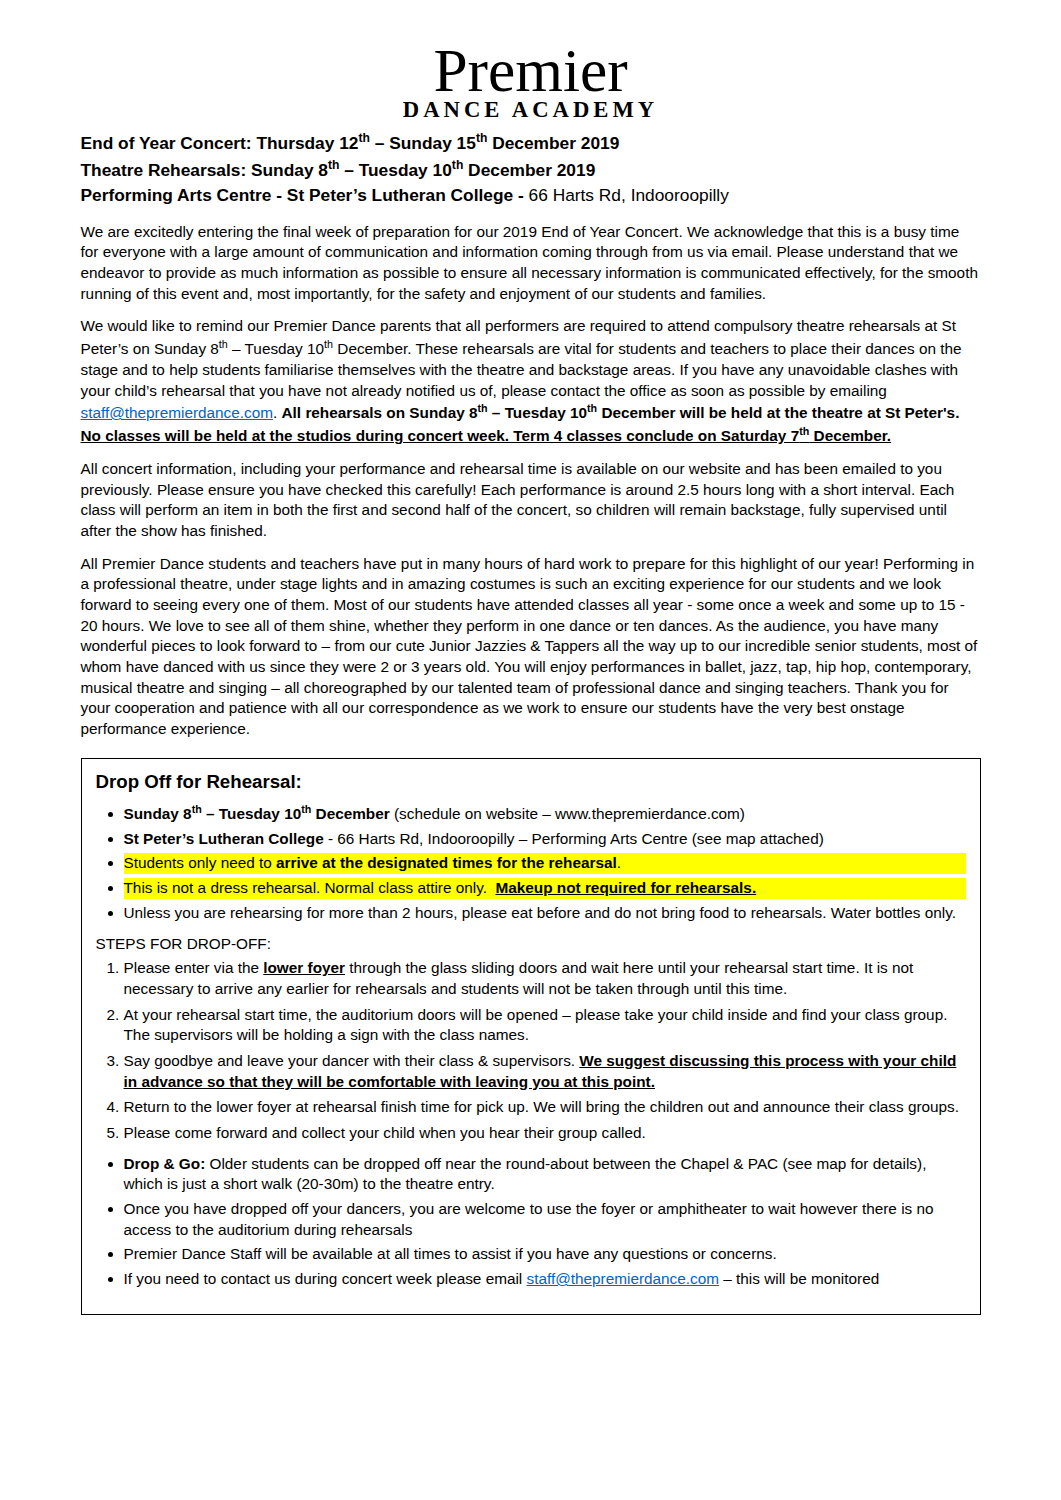Premier DANCE ACADEMY
End of Year Concert: Thursday 12th – Sunday 15th December 2019
Theatre Rehearsals: Sunday 8th – Tuesday 10th December 2019
Performing Arts Centre - St Peter’s Lutheran College - 66 Harts Rd, Indooroopilly
We are excitedly entering the final week of preparation for our 2019 End of Year Concert. We acknowledge that this is a busy time for everyone with a large amount of communication and information coming through from us via email. Please understand that we endeavor to provide as much information as possible to ensure all necessary information is communicated effectively, for the smooth running of this event and, most importantly, for the safety and enjoyment of our students and families.
We would like to remind our Premier Dance parents that all performers are required to attend compulsory theatre rehearsals at St Peter’s on Sunday 8th – Tuesday 10th December. These rehearsals are vital for students and teachers to place their dances on the stage and to help students familiarise themselves with the theatre and backstage areas. If you have any unavoidable clashes with your child’s rehearsal that you have not already notified us of, please contact the office as soon as possible by emailing staff@thepremierdance.com. All rehearsals on Sunday 8th – Tuesday 10th December will be held at the theatre at St Peter's. No classes will be held at the studios during concert week. Term 4 classes conclude on Saturday 7th December.
All concert information, including your performance and rehearsal time is available on our website and has been emailed to you previously. Please ensure you have checked this carefully! Each performance is around 2.5 hours long with a short interval. Each class will perform an item in both the first and second half of the concert, so children will remain backstage, fully supervised until after the show has finished.
All Premier Dance students and teachers have put in many hours of hard work to prepare for this highlight of our year! Performing in a professional theatre, under stage lights and in amazing costumes is such an exciting experience for our students and we look forward to seeing every one of them. Most of our students have attended classes all year - some once a week and some up to 15 - 20 hours. We love to see all of them shine, whether they perform in one dance or ten dances. As the audience, you have many wonderful pieces to look forward to – from our cute Junior Jazzies & Tappers all the way up to our incredible senior students, most of whom have danced with us since they were 2 or 3 years old. You will enjoy performances in ballet, jazz, tap, hip hop, contemporary, musical theatre and singing – all choreographed by our talented team of professional dance and singing teachers. Thank you for your cooperation and patience with all our correspondence as we work to ensure our students have the very best onstage performance experience.
Drop Off for Rehearsal:
Sunday 8th – Tuesday 10th December (schedule on website – www.thepremierdance.com)
St Peter’s Lutheran College - 66 Harts Rd, Indooroopilly – Performing Arts Centre (see map attached)
Students only need to arrive at the designated times for the rehearsal.
This is not a dress rehearsal. Normal class attire only. Makeup not required for rehearsals.
Unless you are rehearsing for more than 2 hours, please eat before and do not bring food to rehearsals. Water bottles only.
STEPS FOR DROP-OFF:
Please enter via the lower foyer through the glass sliding doors and wait here until your rehearsal start time. It is not necessary to arrive any earlier for rehearsals and students will not be taken through until this time.
At your rehearsal start time, the auditorium doors will be opened – please take your child inside and find your class group. The supervisors will be holding a sign with the class names.
Say goodbye and leave your dancer with their class & supervisors. We suggest discussing this process with your child in advance so that they will be comfortable with leaving you at this point.
Return to the lower foyer at rehearsal finish time for pick up. We will bring the children out and announce their class groups.
Please come forward and collect your child when you hear their group called.
Drop & Go: Older students can be dropped off near the round-about between the Chapel & PAC (see map for details), which is just a short walk (20-30m) to the theatre entry.
Once you have dropped off your dancers, you are welcome to use the foyer or amphitheater to wait however there is no access to the auditorium during rehearsals
Premier Dance Staff will be available at all times to assist if you have any questions or concerns.
If you need to contact us during concert week please email staff@thepremierdance.com – this will be monitored